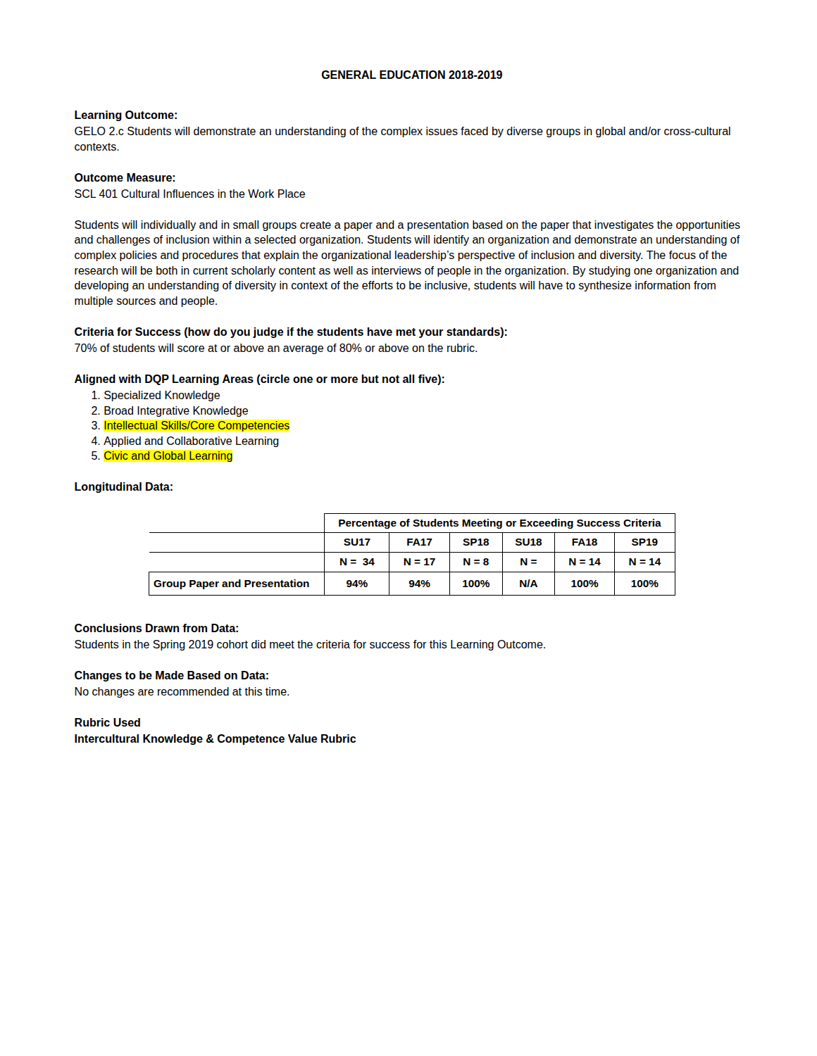GENERAL EDUCATION 2018-2019
Learning Outcome:
GELO 2.c Students will demonstrate an understanding of the complex issues faced by diverse groups in global and/or cross-cultural contexts.
Outcome Measure:
SCL 401 Cultural Influences in the Work Place
Students will individually and in small groups create a paper and a presentation based on the paper that investigates the opportunities and challenges of inclusion within a selected organization. Students will identify an organization and demonstrate an understanding of complex policies and procedures that explain the organizational leadership’s perspective of inclusion and diversity. The focus of the research will be both in current scholarly content as well as interviews of people in the organization. By studying one organization and developing an understanding of diversity in context of the efforts to be inclusive, students will have to synthesize information from multiple sources and people.
Criteria for Success (how do you judge if the students have met your standards):
70% of students will score at or above an average of 80% or above on the rubric.
Aligned with DQP Learning Areas (circle one or more but not all five):
Specialized Knowledge
Broad Integrative Knowledge
Intellectual Skills/Core Competencies
Applied and Collaborative Learning
Civic and Global Learning
Longitudinal Data:
| | Percentage of Students Meeting or Exceeding Success Criteria |
| | SU17 | FA17 | SP18 | SU18 | FA18 | SP19 |
| | N = 34 | N = 17 | N = 8 | N = | N = 14 | N = 14 |
| Group Paper and Presentation | 94% | 94% | 100% | N/A | 100% | 100% |
Conclusions Drawn from Data:
Students in the Spring 2019 cohort did meet the criteria for success for this Learning Outcome.
Changes to be Made Based on Data:
No changes are recommended at this time.
Rubric Used
Intercultural Knowledge & Competence Value Rubric